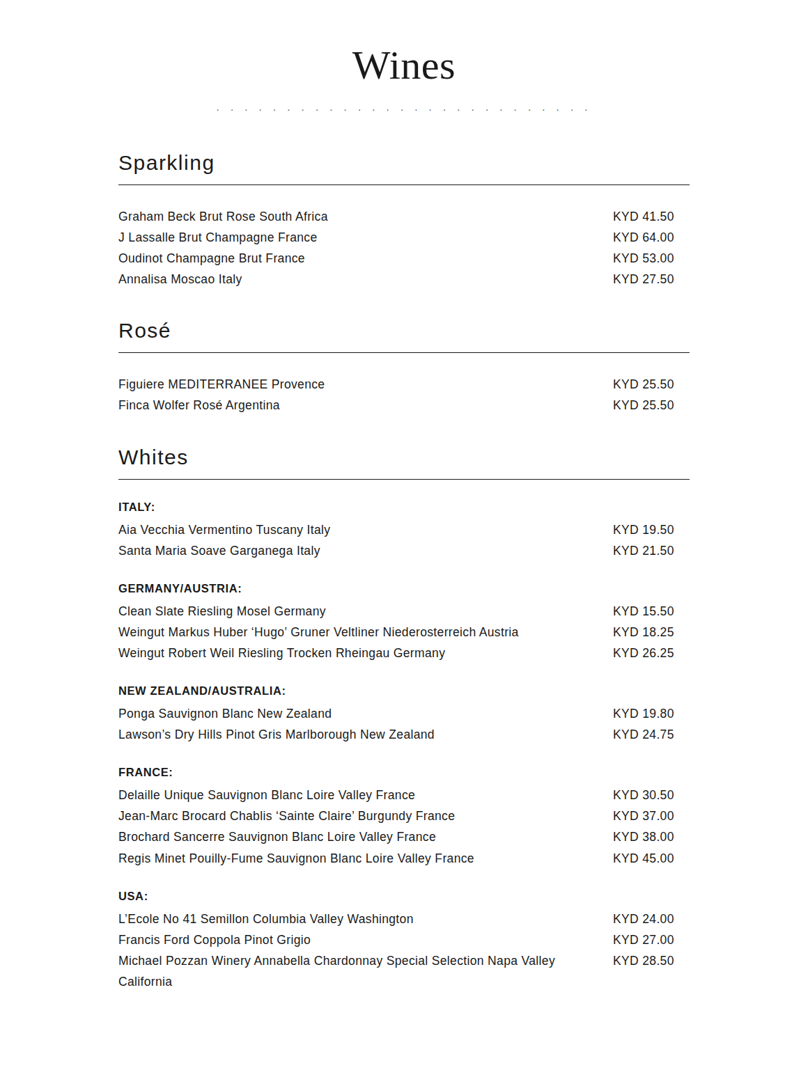Wines
. . . . . . . . . . . . . . . . . . . . . . . . . . .
Sparkling
Graham Beck Brut Rose South Africa KYD 41.50
J Lassalle Brut Champagne France KYD 64.00
Oudinot Champagne Brut France KYD 53.00
Annalisa Moscao Italy KYD 27.50
Rosé
Figuiere MEDITERRANEE Provence KYD 25.50
Finca Wolfer Rosé Argentina KYD 25.50
Whites
ITALY:
Aia Vecchia Vermentino Tuscany Italy KYD 19.50
Santa Maria Soave Garganega Italy KYD 21.50
GERMANY/AUSTRIA:
Clean Slate Riesling Mosel Germany KYD 15.50
Weingut Markus Huber ‘Hugo’ Gruner Veltliner Niederosterreich Austria KYD 18.25
Weingut Robert Weil Riesling Trocken Rheingau Germany KYD 26.25
NEW ZEALAND/AUSTRALIA:
Ponga Sauvignon Blanc New Zealand KYD 19.80
Lawson’s Dry Hills Pinot Gris Marlborough New Zealand KYD 24.75
FRANCE:
Delaille Unique Sauvignon Blanc Loire Valley France KYD 30.50
Jean-Marc Brocard Chablis ‘Sainte Claire’ Burgundy France KYD 37.00
Brochard Sancerre Sauvignon Blanc Loire Valley France KYD 38.00
Regis Minet Pouilly-Fume Sauvignon Blanc Loire Valley France KYD 45.00
USA:
L’Ecole No 41 Semillon Columbia Valley Washington KYD 24.00
Francis Ford Coppola Pinot Grigio KYD 27.00
Michael Pozzan Winery Annabella Chardonnay Special Selection Napa Valley California KYD 28.50